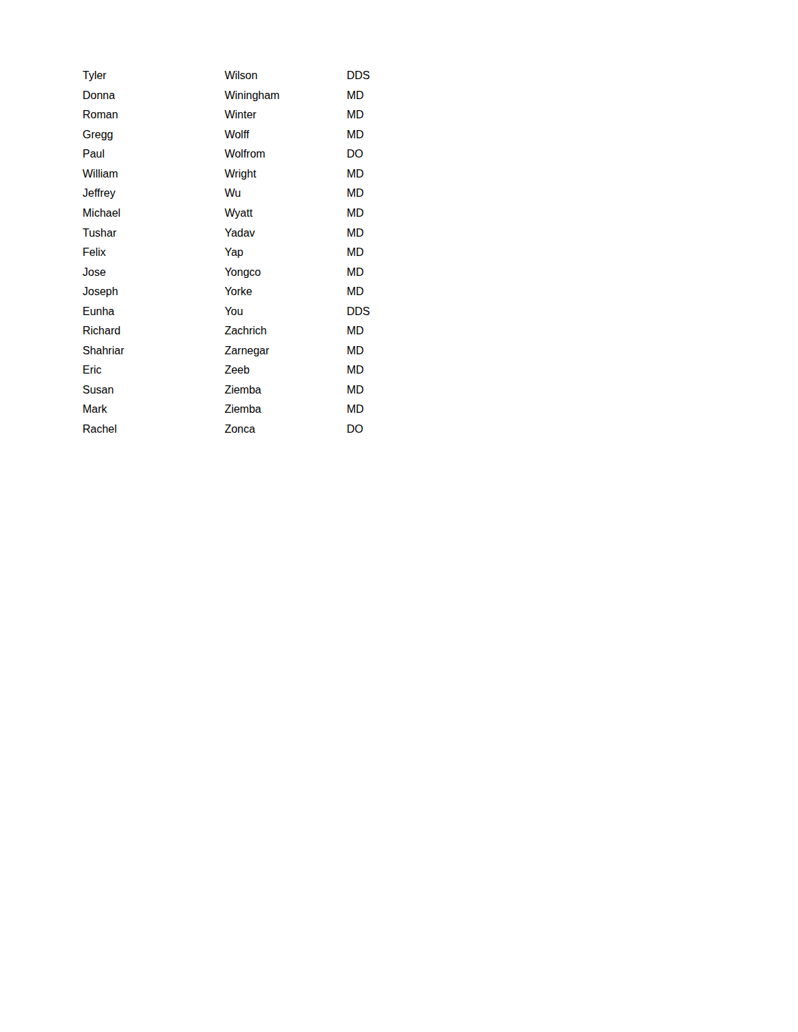| Tyler | Wilson | DDS |
| Donna | Winingham | MD |
| Roman | Winter | MD |
| Gregg | Wolff | MD |
| Paul | Wolfrom | DO |
| William | Wright | MD |
| Jeffrey | Wu | MD |
| Michael | Wyatt | MD |
| Tushar | Yadav | MD |
| Felix | Yap | MD |
| Jose | Yongco | MD |
| Joseph | Yorke | MD |
| Eunha | You | DDS |
| Richard | Zachrich | MD |
| Shahriar | Zarnegar | MD |
| Eric | Zeeb | MD |
| Susan | Ziemba | MD |
| Mark | Ziemba | MD |
| Rachel | Zonca | DO |